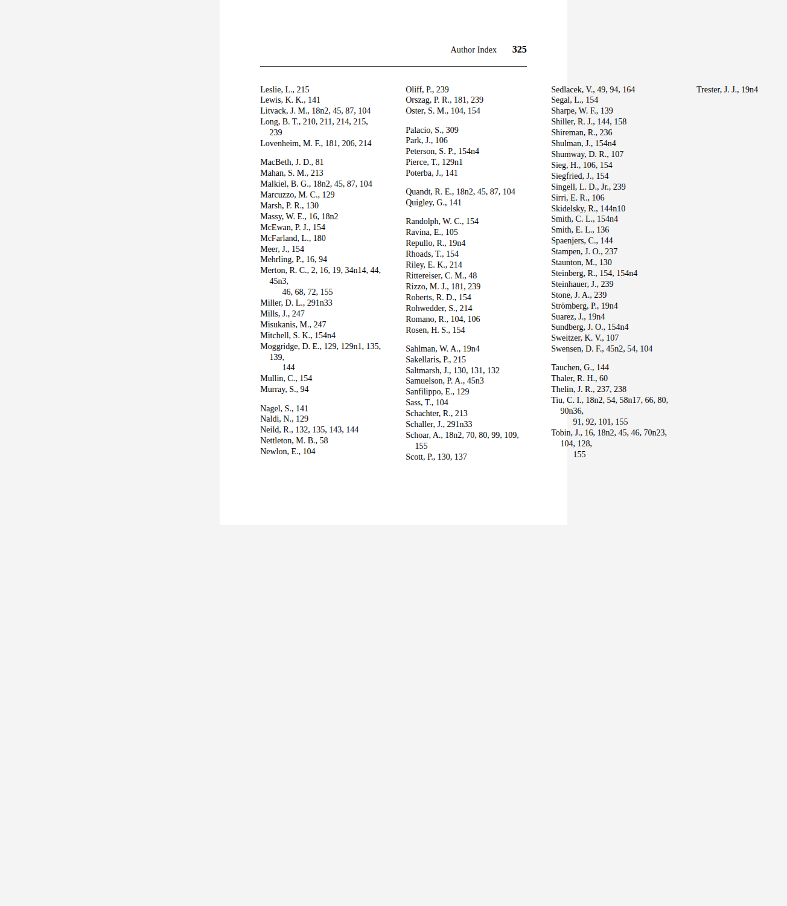Author Index 325
Leslie, L., 215
Lewis, K. K., 141
Litvack, J. M., 18n2, 45, 87, 104
Long, B. T., 210, 211, 214, 215, 239
Lovenheim, M. F., 181, 206, 214
MacBeth, J. D., 81
Mahan, S. M., 213
Malkiel, B. G., 18n2, 45, 87, 104
Marcuzzo, M. C., 129
Marsh, P. R., 130
Massy, W. E., 16, 18n2
McEwan, P. J., 154
McFarland, L., 180
Meer, J., 154
Mehrling, P., 16, 94
Merton, R. C., 2, 16, 19, 34n14, 44, 45n3,
46, 68, 72, 155
Miller, D. L., 291n33
Mills, J., 247
Misukanis, M., 247
Mitchell, S. K., 154n4
Moggridge, D. E., 129, 129n1, 135, 139,
144
Mullin, C., 154
Murray, S., 94
Nagel, S., 141
Naldi, N., 129
Neild, R., 132, 135, 143, 144
Nettleton, M. B., 58
Newlon, E., 104
Oliff, P., 239
Orszag, P. R., 181, 239
Oster, S. M., 104, 154
Palacio, S., 309
Park, J., 106
Peterson, S. P., 154n4
Pierce, T., 129n1
Poterba, J., 141
Quandt, R. E., 18n2, 45, 87, 104
Quigley, G., 141
Randolph, W. C., 154
Ravina, E., 105
Repullo, R., 19n4
Rhoads, T., 154
Riley, E. K., 214
Rittereiser, C. M., 48
Rizzo, M. J., 181, 239
Roberts, R. D., 154
Rohwedder, S., 214
Romano, R., 104, 106
Rosen, H. S., 154
Sahlman, W. A., 19n4
Sakellaris, P., 215
Saltmarsh, J., 130, 131, 132
Samuelson, P. A., 45n3
Sanfilippo, E., 129
Sass, T., 104
Schachter, R., 213
Schaller, J., 291n33
Schoar, A., 18n2, 70, 80, 99, 109, 155
Scott, P., 130, 137
Sedlacek, V., 49, 94, 164
Segal, L., 154
Sharpe, W. F., 139
Shiller, R. J., 144, 158
Shireman, R., 236
Shulman, J., 154n4
Shumway, D. R., 107
Sieg, H., 106, 154
Siegfried, J., 154
Singell, L. D., Jr., 239
Sirri, E. R., 106
Skidelsky, R., 144n10
Smith, C. L., 154n4
Smith, E. L., 136
Spaenjers, C., 144
Stampen, J. O., 237
Staunton, M., 130
Steinberg, R., 154, 154n4
Steinhauer, J., 239
Stone, J. A., 239
Strömberg, P., 19n4
Suarez, J., 19n4
Sundberg, J. O., 154n4
Sweitzer, K. V., 107
Swensen, D. F., 45n2, 54, 104
Tauchen, G., 144
Thaler, R. H., 60
Thelin, J. R., 237, 238
Tiu, C. I., 18n2, 54, 58n17, 66, 80, 90n36,
91, 92, 101, 155
Tobin, J., 16, 18n2, 45, 46, 70n23, 104, 128,
155
Trester, J. J., 19n4